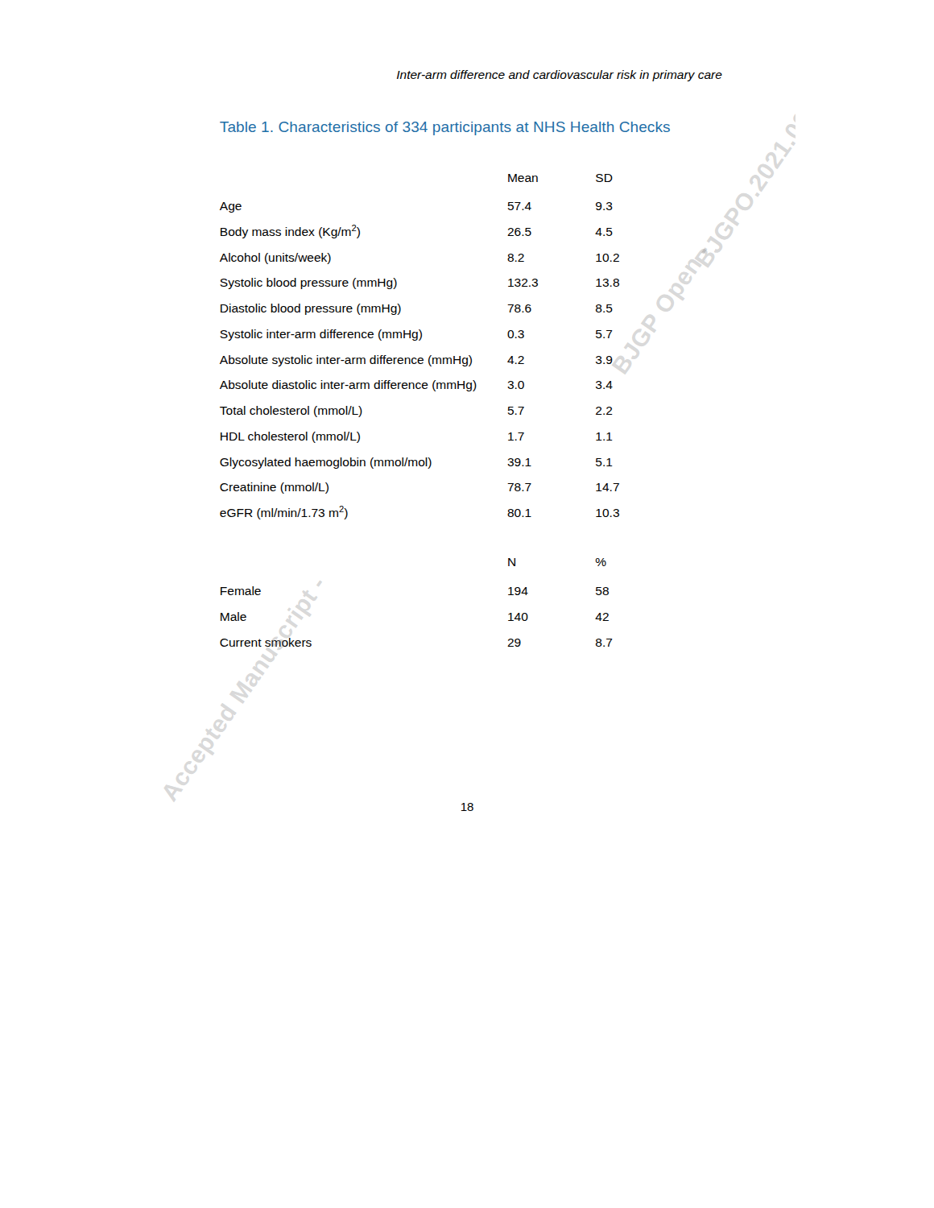BJGPO.2021.0242
BJGP Open -
Accepted Manuscript -
Inter-arm difference and cardiovascular risk in primary care
Table 1. Characteristics of 334 participants at NHS Health Checks
| | Mean | SD |
| Age | 57.4 | 9.3 |
| Body mass index (Kg/m 2 ) | 26.5 | 4.5 |
| Alcohol (units/week) | 8.2 | 10.2 |
| Systolic blood pressure (mmHg) | 132.3 | 13.8 |
| Diastolic blood pressure (mmHg) | 78.6 | 8.5 |
| Systolic inter-arm difference (mmHg) | 0.3 | 5.7 |
| Absolute systolic inter-arm difference (mmHg) | 4.2 | 3.9 |
| Absolute diastolic inter-arm difference (mmHg) | 3.0 | 3.4 |
| Total cholesterol (mmol/L) | 5.7 | 2.2 |
| HDL cholesterol (mmol/L) | 1.7 | 1.1 |
| Glycosylated haemoglobin (mmol/mol) | 39.1 | 5.1 |
| Creatinine (mmol/L) | 78.7 | 14.7 |
| eGFR (ml/min/1.73 m 2 ) | 80.1 | 10.3 |
| | N | % |
| Female | 194 | 58 |
| Male | 140 | 42 |
| Current smokers | 29 | 8.7 |
18